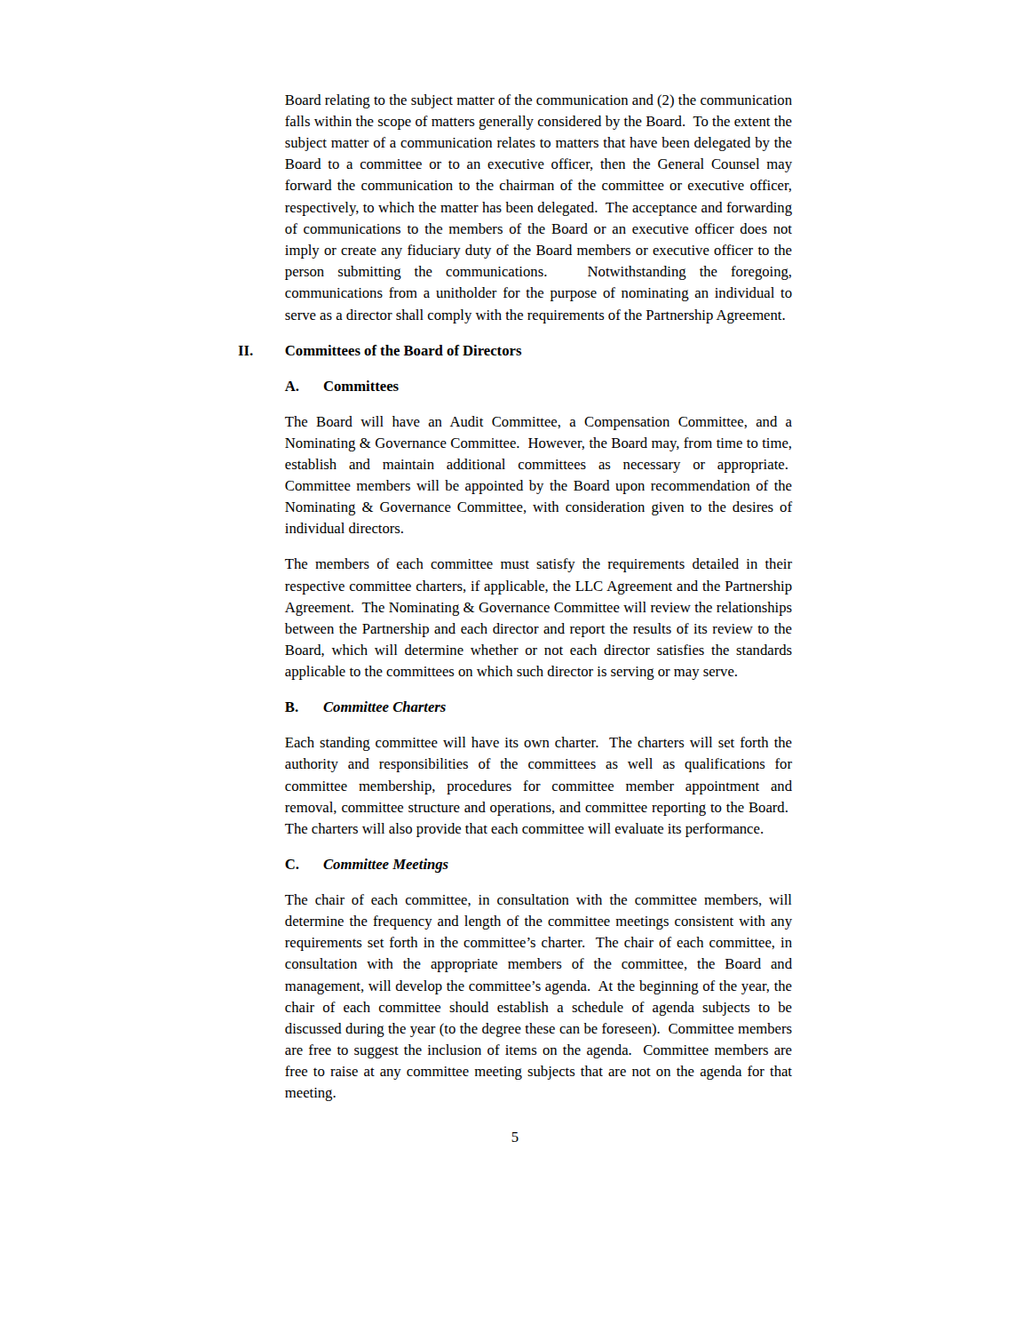Board relating to the subject matter of the communication and (2) the communication falls within the scope of matters generally considered by the Board. To the extent the subject matter of a communication relates to matters that have been delegated by the Board to a committee or to an executive officer, then the General Counsel may forward the communication to the chairman of the committee or executive officer, respectively, to which the matter has been delegated. The acceptance and forwarding of communications to the members of the Board or an executive officer does not imply or create any fiduciary duty of the Board members or executive officer to the person submitting the communications. Notwithstanding the foregoing, communications from a unitholder for the purpose of nominating an individual to serve as a director shall comply with the requirements of the Partnership Agreement.
II. Committees of the Board of Directors
A. Committees
The Board will have an Audit Committee, a Compensation Committee, and a Nominating & Governance Committee. However, the Board may, from time to time, establish and maintain additional committees as necessary or appropriate. Committee members will be appointed by the Board upon recommendation of the Nominating & Governance Committee, with consideration given to the desires of individual directors.
The members of each committee must satisfy the requirements detailed in their respective committee charters, if applicable, the LLC Agreement and the Partnership Agreement. The Nominating & Governance Committee will review the relationships between the Partnership and each director and report the results of its review to the Board, which will determine whether or not each director satisfies the standards applicable to the committees on which such director is serving or may serve.
B. Committee Charters
Each standing committee will have its own charter. The charters will set forth the authority and responsibilities of the committees as well as qualifications for committee membership, procedures for committee member appointment and removal, committee structure and operations, and committee reporting to the Board. The charters will also provide that each committee will evaluate its performance.
C. Committee Meetings
The chair of each committee, in consultation with the committee members, will determine the frequency and length of the committee meetings consistent with any requirements set forth in the committee’s charter. The chair of each committee, in consultation with the appropriate members of the committee, the Board and management, will develop the committee’s agenda. At the beginning of the year, the chair of each committee should establish a schedule of agenda subjects to be discussed during the year (to the degree these can be foreseen). Committee members are free to suggest the inclusion of items on the agenda. Committee members are free to raise at any committee meeting subjects that are not on the agenda for that meeting.
5